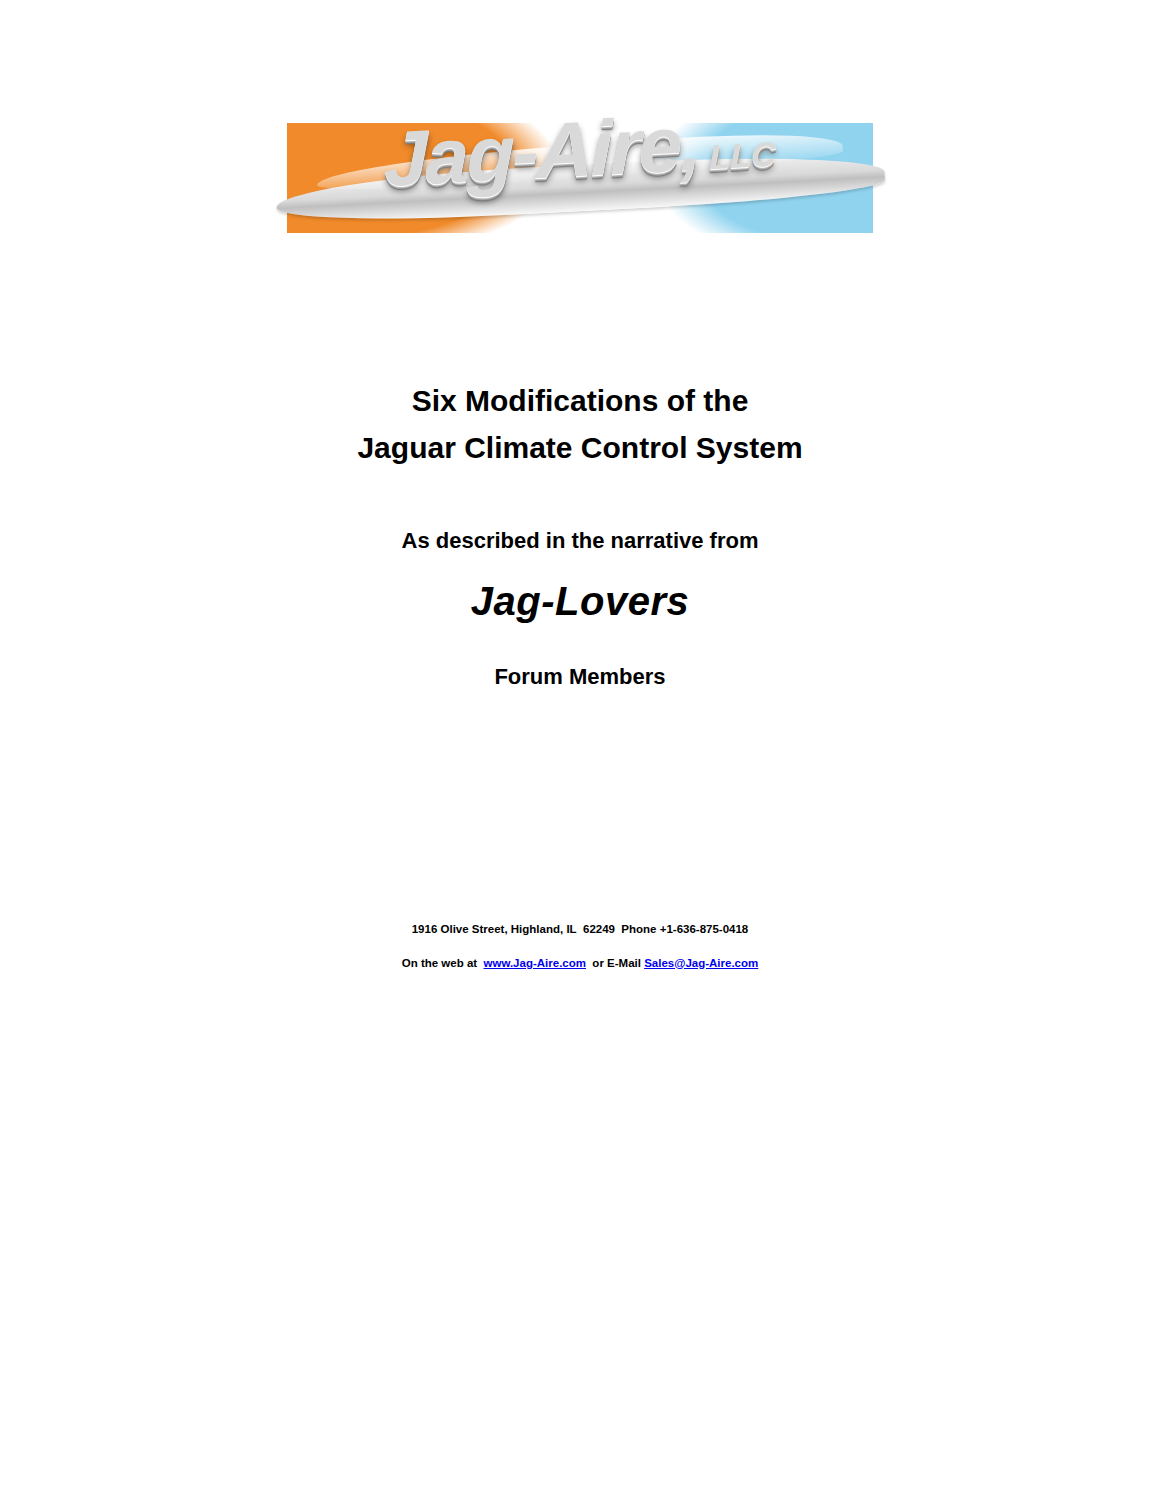Jag-Aire, LLC
Six Modifications of the
Jaguar Climate Control System
As described in the narrative from
Jag-Lovers
Forum Members
1916 Olive Street, Highland, IL 62249 Phone +1-636-875-0418
On the web at www.Jag-Aire.com or E-Mail Sales@Jag-Aire.com